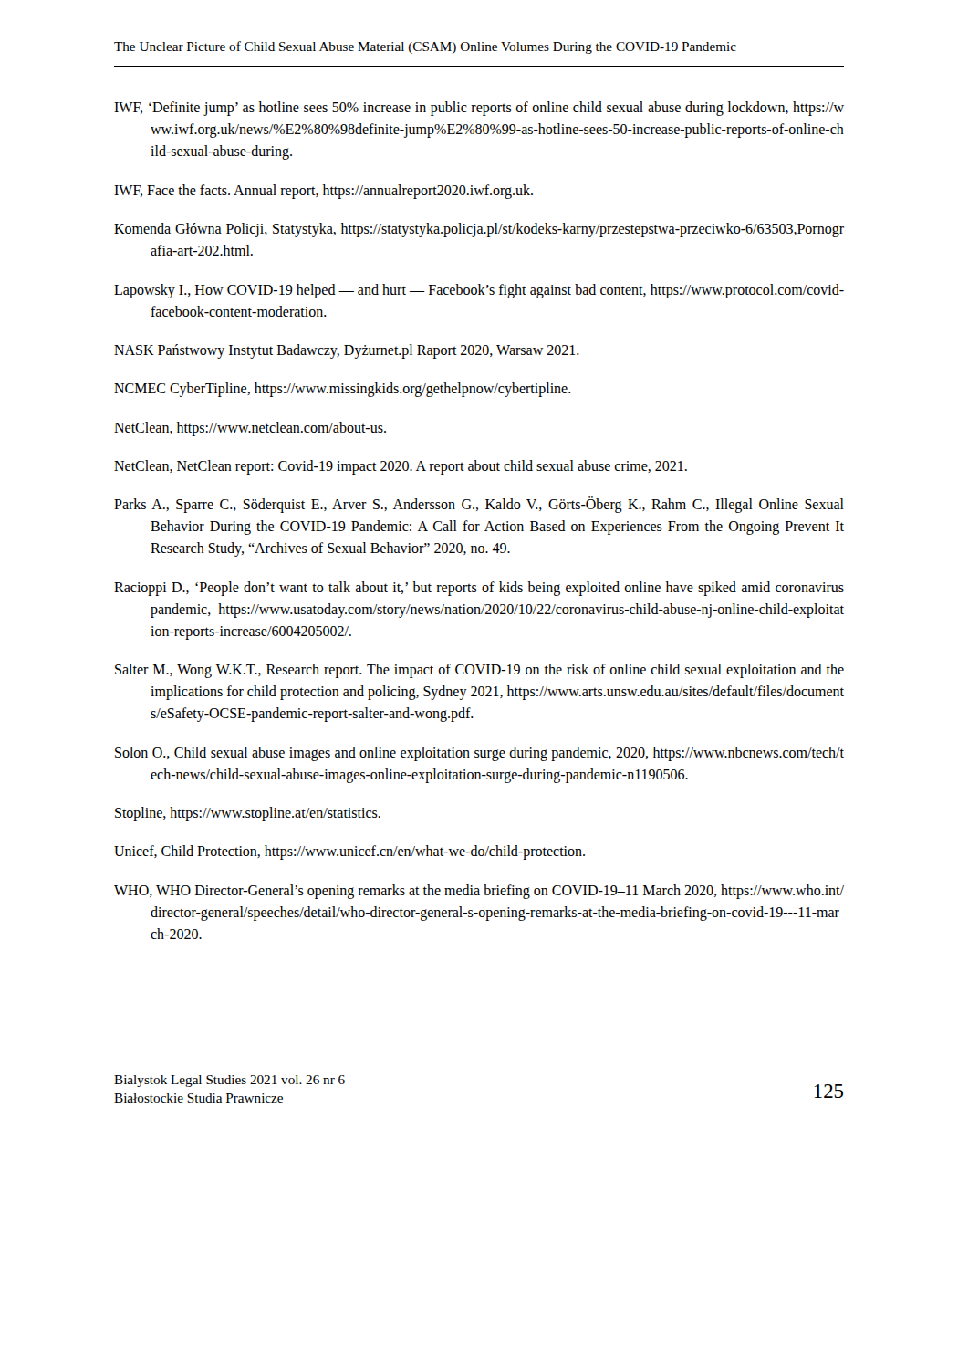The Unclear Picture of Child Sexual Abuse Material (CSAM) Online Volumes During the COVID-19 Pandemic
IWF, ‘Definite jump’ as hotline sees 50% increase in public reports of online child sexual abuse during lockdown, https://www.iwf.org.uk/news/%E2%80%98definite-jump%E2%80%99-as-hotline-sees-50-increase-public-reports-of-online-child-sexual-abuse-during.
IWF, Face the facts. Annual report, https://annualreport2020.iwf.org.uk.
Komenda Główna Policji, Statystyka, https://statystyka.policja.pl/st/kodeks-karny/przestepstwa-przeciwko-6/63503,Pornografia-art-202.html.
Lapowsky I., How COVID-19 helped — and hurt — Facebook’s fight against bad content, https://www.protocol.com/covid-facebook-content-moderation.
NASK Państwowy Instytut Badawczy, Dyżurnet.pl Raport 2020, Warsaw 2021.
NCMEC CyberTipline, https://www.missingkids.org/gethelpnow/cybertipline.
NetClean, https://www.netclean.com/about-us.
NetClean, NetClean report: Covid-19 impact 2020. A report about child sexual abuse crime, 2021.
Parks A., Sparre C., Söderquist E., Arver S., Andersson G., Kaldo V., Görts-Öberg K., Rahm C., Illegal Online Sexual Behavior During the COVID-19 Pandemic: A Call for Action Based on Experiences From the Ongoing Prevent It Research Study, “Archives of Sexual Behavior” 2020, no. 49.
Racioppi D., ‘People don’t want to talk about it,’ but reports of kids being exploited online have spiked amid coronavirus pandemic, https://www.usatoday.com/story/news/nation/2020/10/22/coronavirus-child-abuse-nj-online-child-exploitation-reports-increase/6004205002/.
Salter M., Wong W.K.T., Research report. The impact of COVID-19 on the risk of online child sexual exploitation and the implications for child protection and policing, Sydney 2021, https://www.arts.unsw.edu.au/sites/default/files/documents/eSafety-OCSE-pandemic-report-salter-and-wong.pdf.
Solon O., Child sexual abuse images and online exploitation surge during pandemic, 2020, https://www.nbcnews.com/tech/tech-news/child-sexual-abuse-images-online-exploitation-surge-during-pandemic-n1190506.
Stopline, https://www.stopline.at/en/statistics.
Unicef, Child Protection, https://www.unicef.cn/en/what-we-do/child-protection.
WHO, WHO Director-General’s opening remarks at the media briefing on COVID-19–11 March 2020, https://www.who.int/director-general/speeches/detail/who-director-general-s-opening-remarks-at-the-media-briefing-on-covid-19---11-march-2020.
Bialystok Legal Studies 2021 vol. 26 nr 6
Białostockie Studia Prawnicze
125